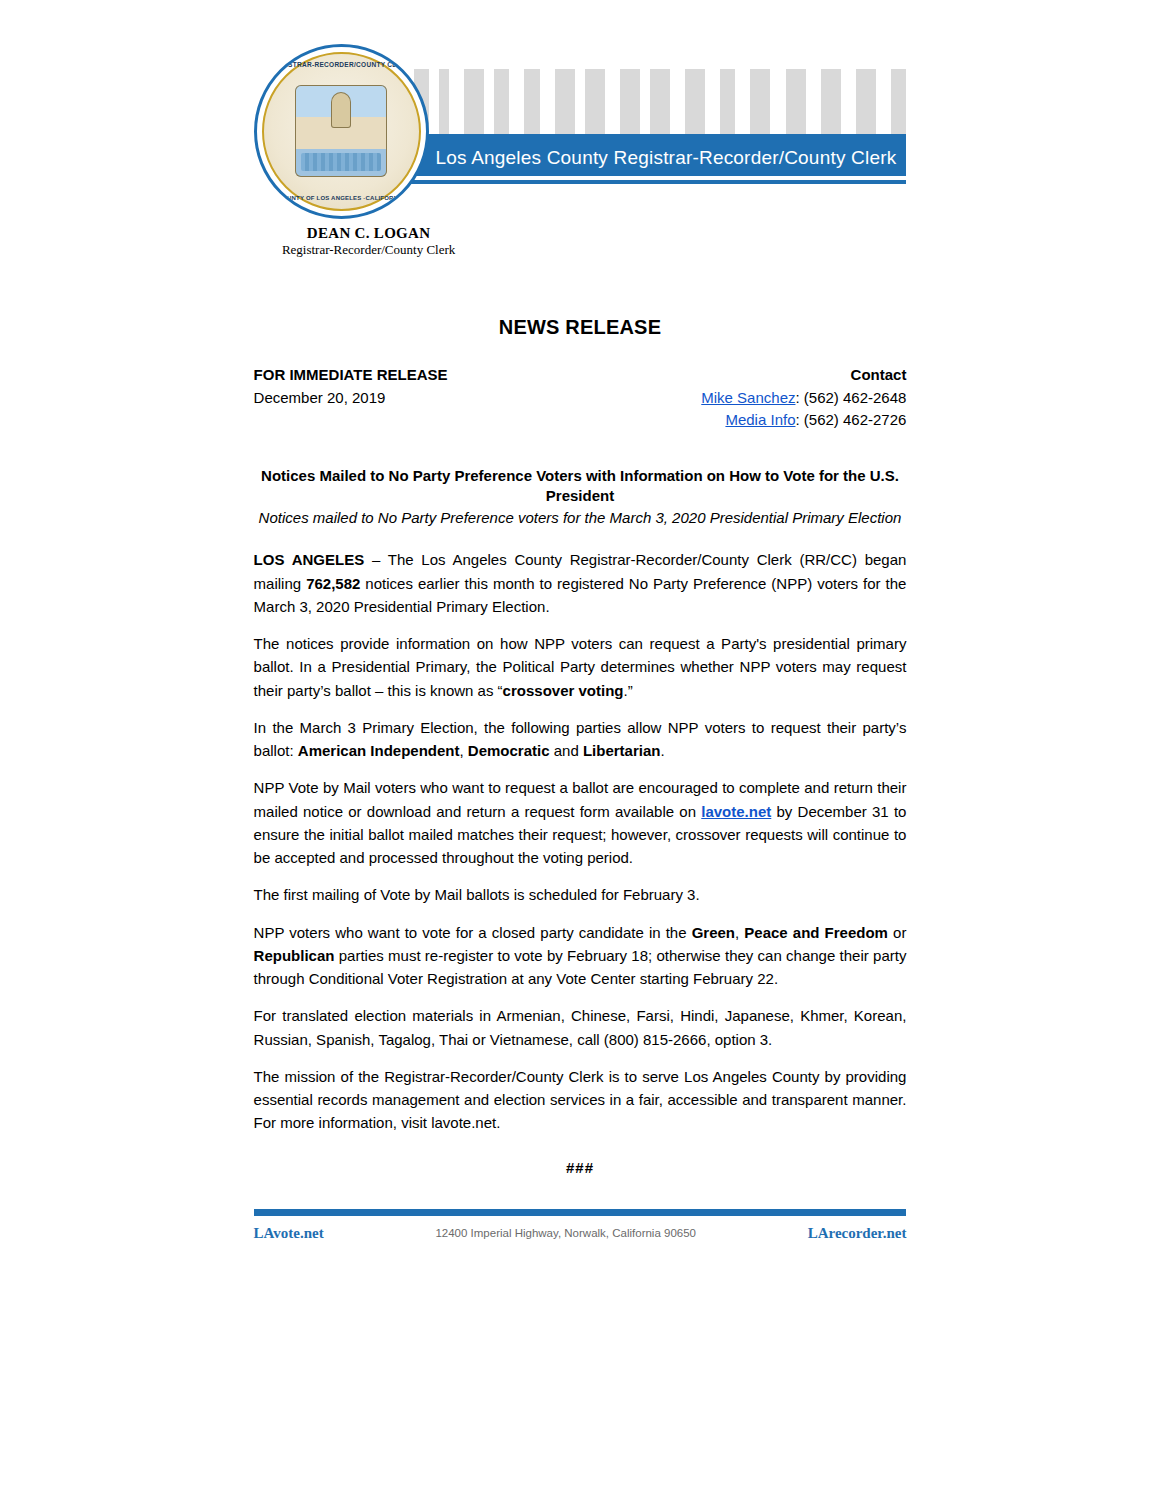Los Angeles County Registrar-Recorder/County Clerk
DEAN C. LOGAN
Registrar-Recorder/County Clerk
NEWS RELEASE
FOR IMMEDIATE RELEASE
December 20, 2019
Contact
Mike Sanchez: (562) 462-2648
Media Info: (562) 462-2726
Notices Mailed to No Party Preference Voters with Information on How to Vote for the U.S. President
Notices mailed to No Party Preference voters for the March 3, 2020 Presidential Primary Election
LOS ANGELES – The Los Angeles County Registrar-Recorder/County Clerk (RR/CC) began mailing 762,582 notices earlier this month to registered No Party Preference (NPP) voters for the March 3, 2020 Presidential Primary Election.
The notices provide information on how NPP voters can request a Party's presidential primary ballot. In a Presidential Primary, the Political Party determines whether NPP voters may request their party’s ballot – this is known as “crossover voting.”
In the March 3 Primary Election, the following parties allow NPP voters to request their party’s ballot: American Independent, Democratic and Libertarian.
NPP Vote by Mail voters who want to request a ballot are encouraged to complete and return their mailed notice or download and return a request form available on lavote.net by December 31 to ensure the initial ballot mailed matches their request; however, crossover requests will continue to be accepted and processed throughout the voting period.
The first mailing of Vote by Mail ballots is scheduled for February 3.
NPP voters who want to vote for a closed party candidate in the Green, Peace and Freedom or Republican parties must re-register to vote by February 18; otherwise they can change their party through Conditional Voter Registration at any Vote Center starting February 22.
For translated election materials in Armenian, Chinese, Farsi, Hindi, Japanese, Khmer, Korean, Russian, Spanish, Tagalog, Thai or Vietnamese, call (800) 815-2666, option 3.
The mission of the Registrar-Recorder/County Clerk is to serve Los Angeles County by providing essential records management and election services in a fair, accessible and transparent manner. For more information, visit lavote.net.
###
LAvote.net
12400 Imperial Highway, Norwalk, California 90650
LArecorder.net